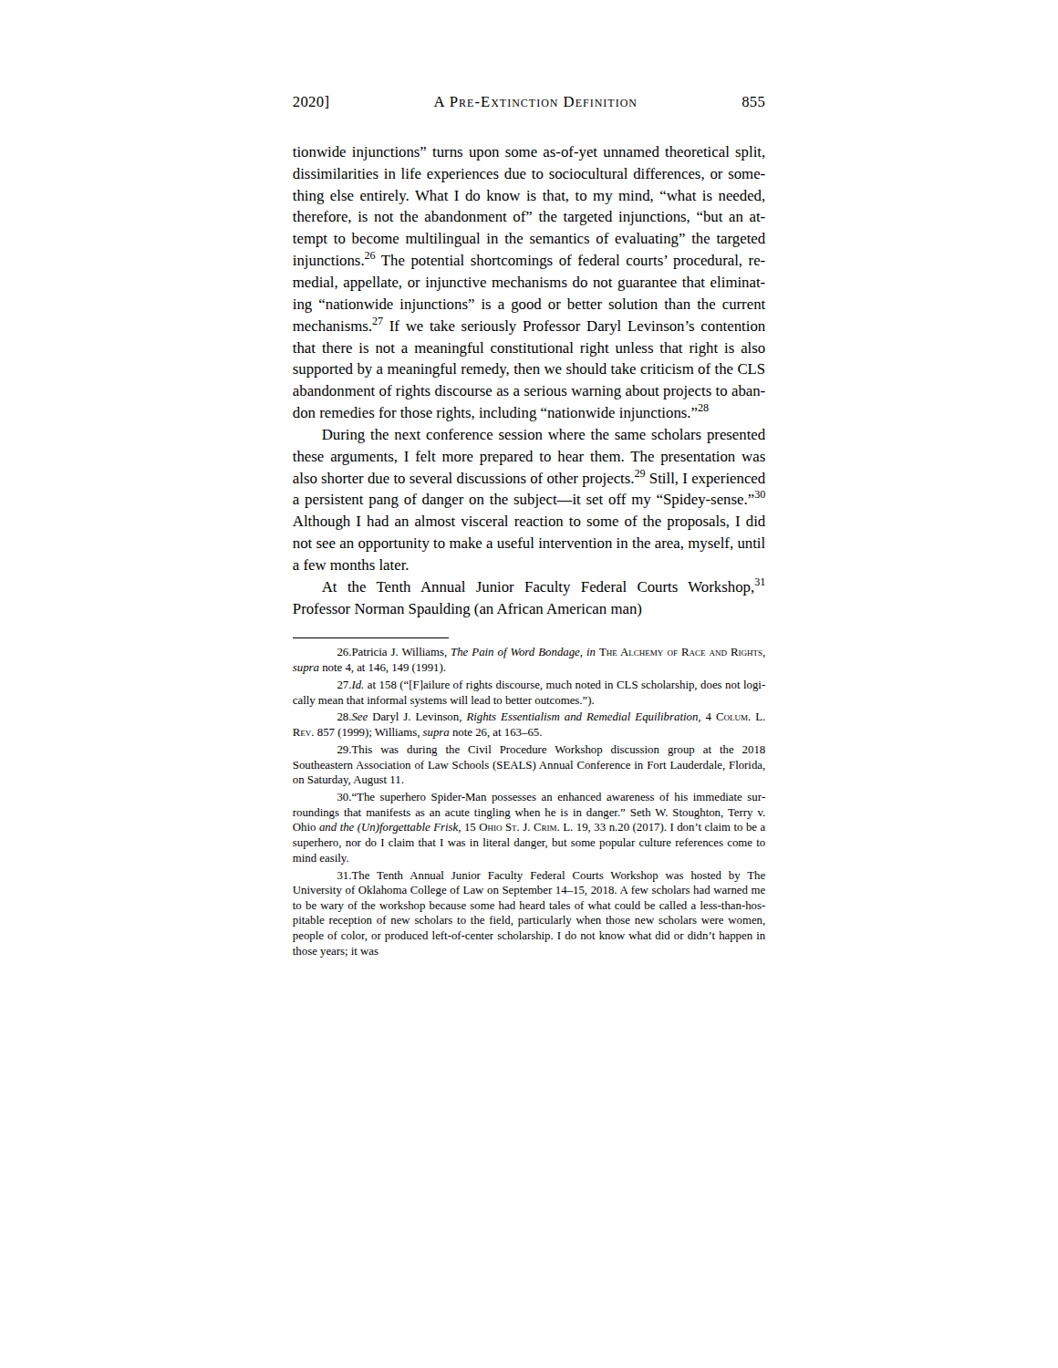2020] A Pre-Extinction Definition 855
tionwide injunctions” turns upon some as-of-yet unnamed theoretical split, dissimilarities in life experiences due to sociocultural differences, or something else entirely. What I do know is that, to my mind, “what is needed, therefore, is not the abandonment of” the targeted injunctions, “but an attempt to become multilingual in the semantics of evaluating” the targeted injunctions.26 The potential shortcomings of federal courts’ procedural, remedial, appellate, or injunctive mechanisms do not guarantee that eliminating “nationwide injunctions” is a good or better solution than the current mechanisms.27 If we take seriously Professor Daryl Levinson’s contention that there is not a meaningful constitutional right unless that right is also supported by a meaningful remedy, then we should take criticism of the CLS abandonment of rights discourse as a serious warning about projects to abandon remedies for those rights, including “nationwide injunctions.”28
During the next conference session where the same scholars presented these arguments, I felt more prepared to hear them. The presentation was also shorter due to several discussions of other projects.29 Still, I experienced a persistent pang of danger on the subject—it set off my “Spidey-sense.”30 Although I had an almost visceral reaction to some of the proposals, I did not see an opportunity to make a useful intervention in the area, myself, until a few months later.
At the Tenth Annual Junior Faculty Federal Courts Workshop,31 Professor Norman Spaulding (an African American man)
26. Patricia J. Williams, The Pain of Word Bondage, in The Alchemy of Race and Rights, supra note 4, at 146, 149 (1991).
27. Id. at 158 (“[F]ailure of rights discourse, much noted in CLS scholarship, does not logically mean that informal systems will lead to better outcomes.”).
28. See Daryl J. Levinson, Rights Essentialism and Remedial Equilibration, 4 Colum. L. Rev. 857 (1999); Williams, supra note 26, at 163–65.
29. This was during the Civil Procedure Workshop discussion group at the 2018 Southeastern Association of Law Schools (SEALS) Annual Conference in Fort Lauderdale, Florida, on Saturday, August 11.
30.“The superhero Spider-Man possesses an enhanced awareness of his immediate surroundings that manifests as an acute tingling when he is in danger.” Seth W. Stoughton, Terry v. Ohio and the (Un)forgettable Frisk, 15 Ohio St. J. Crim. L. 19, 33 n.20 (2017). I don’t claim to be a superhero, nor do I claim that I was in literal danger, but some popular culture references come to mind easily.
31. The Tenth Annual Junior Faculty Federal Courts Workshop was hosted by The University of Oklahoma College of Law on September 14–15, 2018. A few scholars had warned me to be wary of the workshop because some had heard tales of what could be called a less-than-hospitable reception of new scholars to the field, particularly when those new scholars were women, people of color, or produced left-of-center scholarship. I do not know what did or didn’t happen in those years; it was